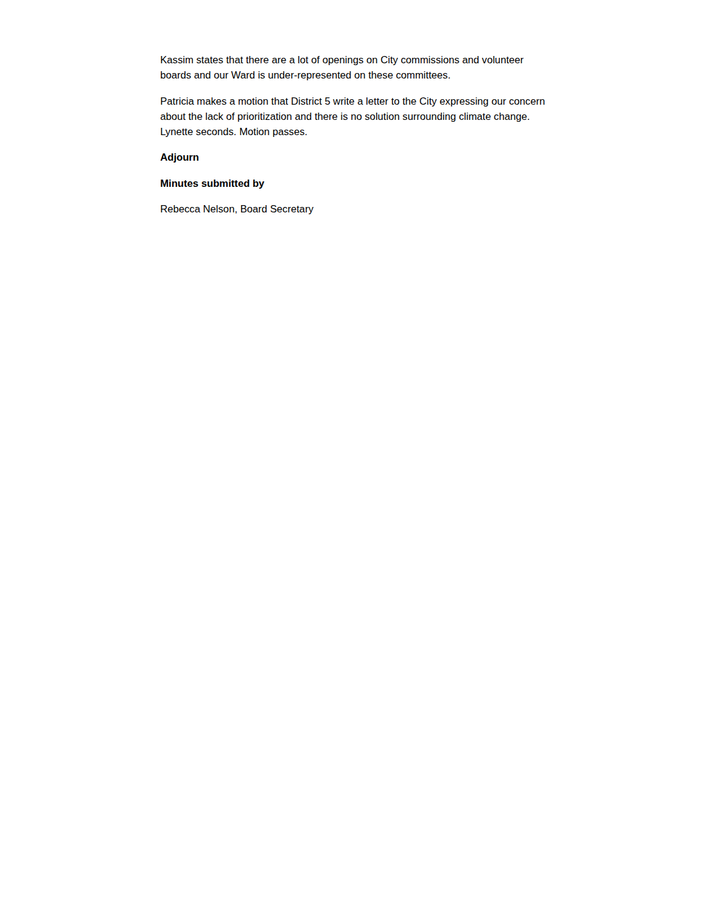Kassim states that there are a lot of openings on City commissions and volunteer boards and our Ward is under-represented on these committees.
Patricia makes a motion that District 5 write a letter to the City expressing our concern about the lack of prioritization and there is no solution surrounding climate change. Lynette seconds. Motion passes.
Adjourn
Minutes submitted by
Rebecca Nelson, Board Secretary